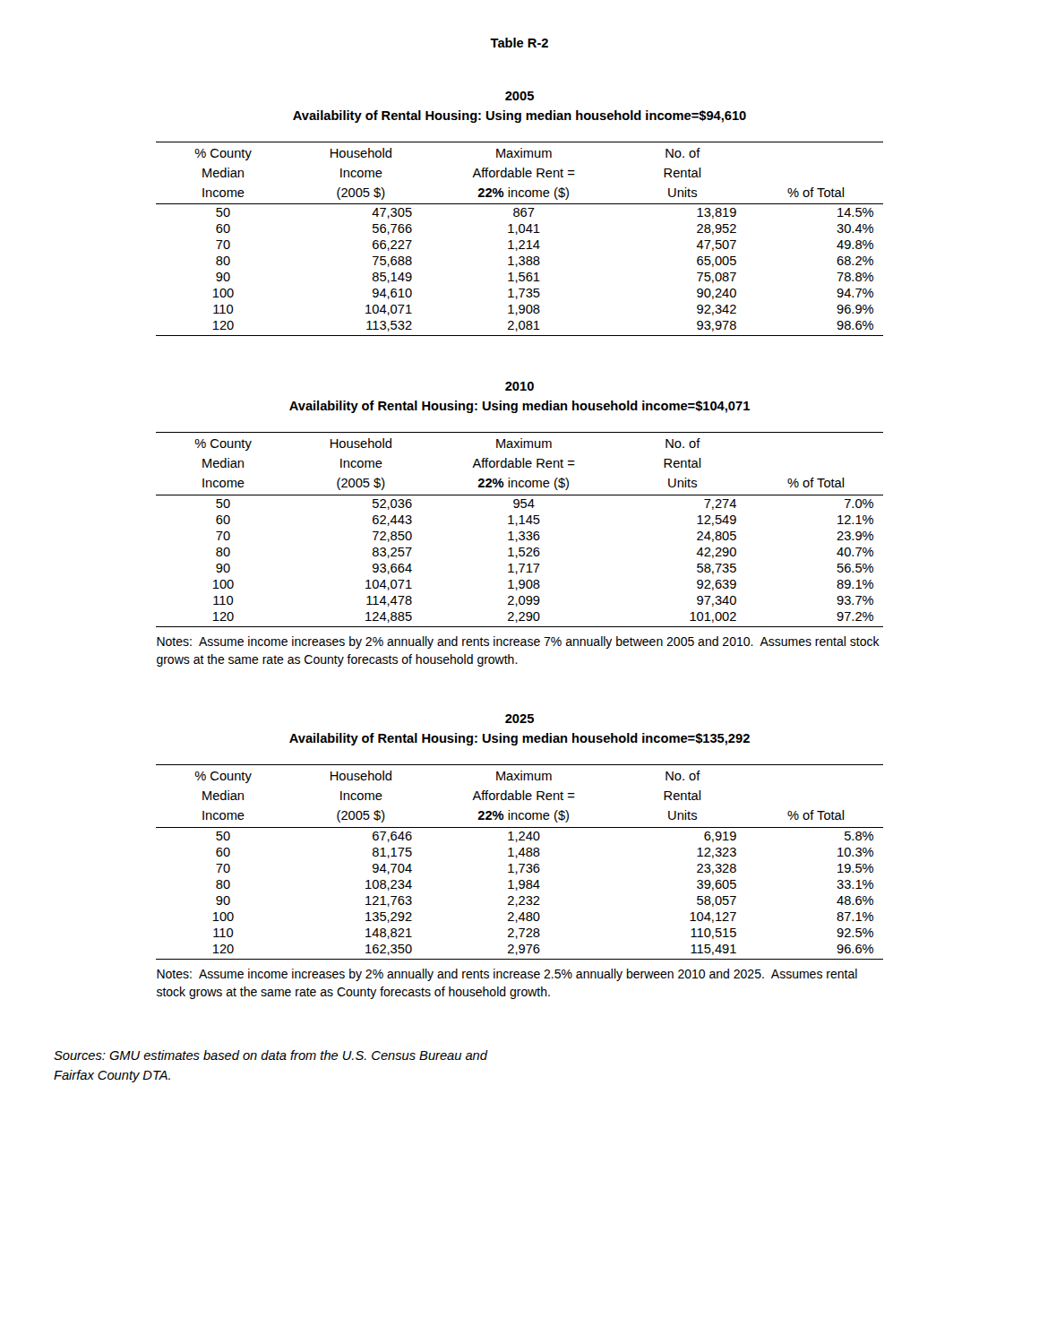Table R-2
2005
Availability of Rental Housing: Using median household income=$94,610
| % County | Household | Maximum | No. of | |
| --- | --- | --- | --- | --- |
| Median | Income | Affordable Rent = | Rental | |
| Income | (2005 $) | 22% income ($) | Units | % of Total |
| 50 | 47,305 | 867 | 13,819 | 14.5% |
| 60 | 56,766 | 1,041 | 28,952 | 30.4% |
| 70 | 66,227 | 1,214 | 47,507 | 49.8% |
| 80 | 75,688 | 1,388 | 65,005 | 68.2% |
| 90 | 85,149 | 1,561 | 75,087 | 78.8% |
| 100 | 94,610 | 1,735 | 90,240 | 94.7% |
| 110 | 104,071 | 1,908 | 92,342 | 96.9% |
| 120 | 113,532 | 2,081 | 93,978 | 98.6% |
2010
Availability of Rental Housing: Using median household income=$104,071
| % County | Household | Maximum | No. of | |
| --- | --- | --- | --- | --- |
| Median | Income | Affordable Rent = | Rental | |
| Income | (2005 $) | 22% income ($) | Units | % of Total |
| 50 | 52,036 | 954 | 7,274 | 7.0% |
| 60 | 62,443 | 1,145 | 12,549 | 12.1% |
| 70 | 72,850 | 1,336 | 24,805 | 23.9% |
| 80 | 83,257 | 1,526 | 42,290 | 40.7% |
| 90 | 93,664 | 1,717 | 58,735 | 56.5% |
| 100 | 104,071 | 1,908 | 92,639 | 89.1% |
| 110 | 114,478 | 2,099 | 97,340 | 93.7% |
| 120 | 124,885 | 2,290 | 101,002 | 97.2% |
Notes: Assume income increases by 2% annually and rents increase 7% annually between 2005 and 2010. Assumes rental stock grows at the same rate as County forecasts of household growth.
2025
Availability of Rental Housing: Using median household income=$135,292
| % County | Household | Maximum | No. of | |
| --- | --- | --- | --- | --- |
| Median | Income | Affordable Rent = | Rental | |
| Income | (2005 $) | 22% income ($) | Units | % of Total |
| 50 | 67,646 | 1,240 | 6,919 | 5.8% |
| 60 | 81,175 | 1,488 | 12,323 | 10.3% |
| 70 | 94,704 | 1,736 | 23,328 | 19.5% |
| 80 | 108,234 | 1,984 | 39,605 | 33.1% |
| 90 | 121,763 | 2,232 | 58,057 | 48.6% |
| 100 | 135,292 | 2,480 | 104,127 | 87.1% |
| 110 | 148,821 | 2,728 | 110,515 | 92.5% |
| 120 | 162,350 | 2,976 | 115,491 | 96.6% |
Notes: Assume income increases by 2% annually and rents increase 2.5% annually berween 2010 and 2025. Assumes rental stock grows at the same rate as County forecasts of household growth.
Sources: GMU estimates based on data from the U.S. Census Bureau and
Fairfax County DTA.